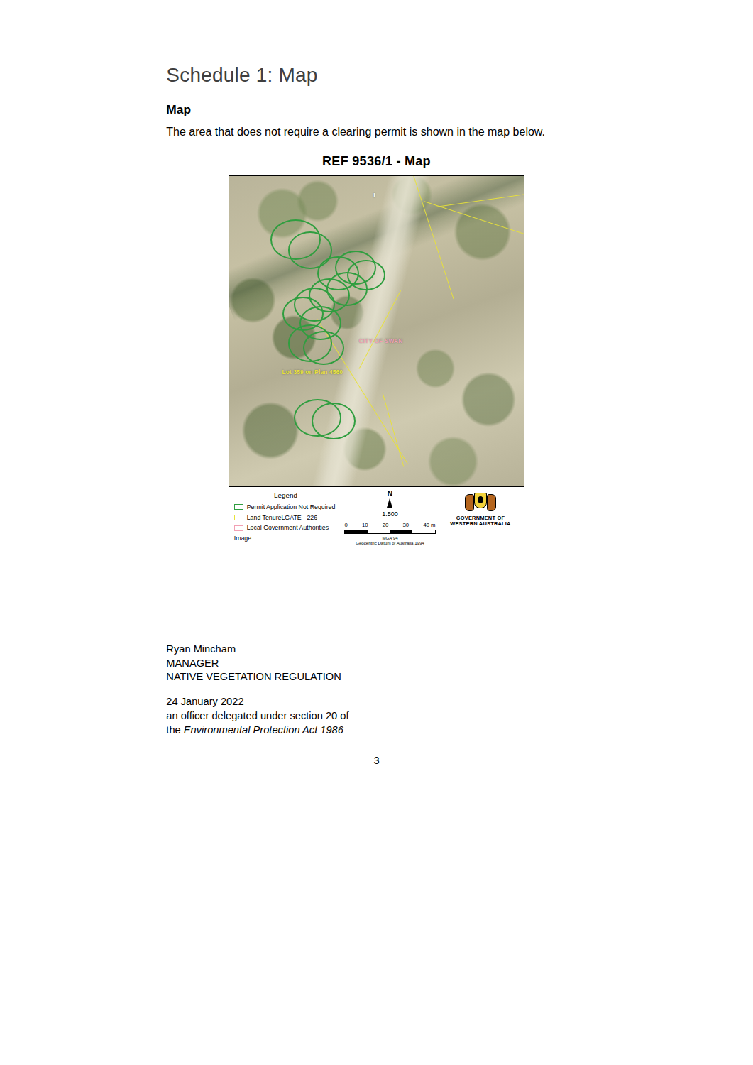Schedule 1: Map
Map
The area that does not require a clearing permit is shown in the map below.
REF 9536/1 - Map
I
CITY OF SWAN
Lot 359 on Plan 4560
Legend
Permit Application Not Required
Land TenureLGATE - 226
Local Government Authorities
Image
N
1:500
010203040 m
MGA 94
Geocentric Datum of Australia 1994
GOVERNMENT OF
WESTERN AUSTRALIA
Ryan Mincham
MANAGER
NATIVE VEGETATION REGULATION
24 January 2022
an officer delegated under section 20 of
the Environmental Protection Act 1986
3